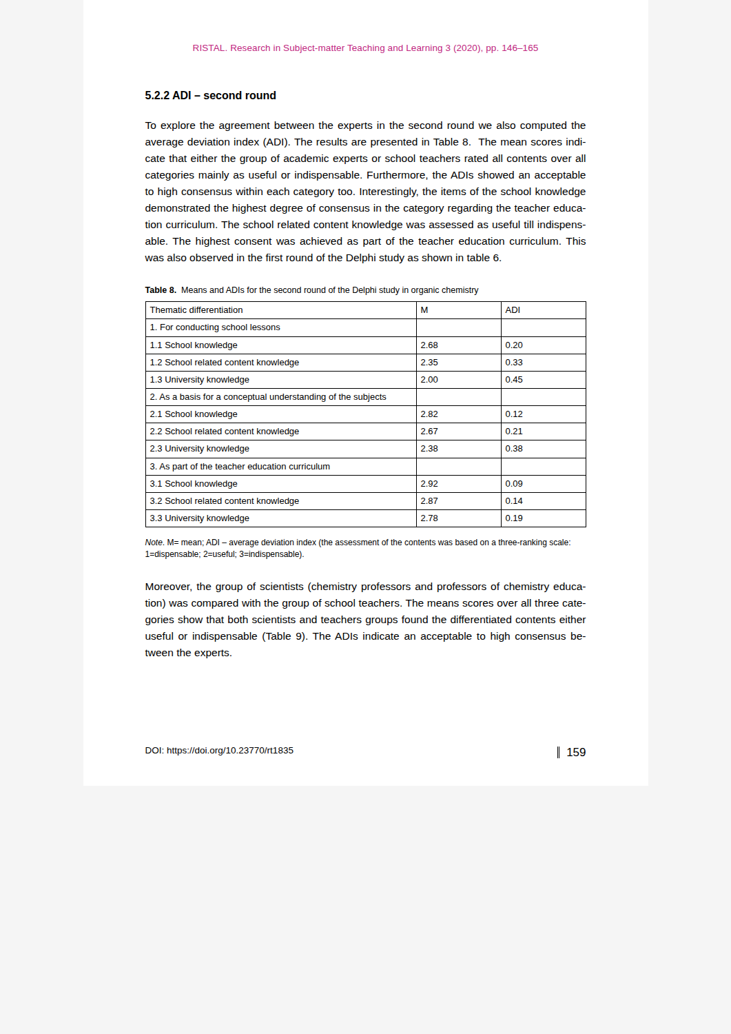RISTAL. Research in Subject-matter Teaching and Learning 3 (2020), pp. 146–165
5.2.2 ADI – second round
To explore the agreement between the experts in the second round we also computed the average deviation index (ADI). The results are presented in Table 8. The mean scores indicate that either the group of academic experts or school teachers rated all contents over all categories mainly as useful or indispensable. Furthermore, the ADIs showed an acceptable to high consensus within each category too. Interestingly, the items of the school knowledge demonstrated the highest degree of consensus in the category regarding the teacher education curriculum. The school related content knowledge was assessed as useful till indispensable. The highest consent was achieved as part of the teacher education curriculum. This was also observed in the first round of the Delphi study as shown in table 6.
Table 8. Means and ADIs for the second round of the Delphi study in organic chemistry
| Thematic differentiation | M | ADI |
| 1. For conducting school lessons | | |
| 1.1 School knowledge | 2.68 | 0.20 |
| 1.2 School related content knowledge | 2.35 | 0.33 |
| 1.3 University knowledge | 2.00 | 0.45 |
| 2. As a basis for a conceptual understanding of the subjects | | |
| 2.1 School knowledge | 2.82 | 0.12 |
| 2.2 School related content knowledge | 2.67 | 0.21 |
| 2.3 University knowledge | 2.38 | 0.38 |
| 3. As part of the teacher education curriculum | | |
| 3.1 School knowledge | 2.92 | 0.09 |
| 3.2 School related content knowledge | 2.87 | 0.14 |
| 3.3 University knowledge | 2.78 | 0.19 |
Note. M= mean; ADI – average deviation index (the assessment of the contents was based on a three-ranking scale: 1=dispensable; 2=useful; 3=indispensable).
Moreover, the group of scientists (chemistry professors and professors of chemistry education) was compared with the group of school teachers. The means scores over all three categories show that both scientists and teachers groups found the differentiated contents either useful or indispensable (Table 9). The ADIs indicate an acceptable to high consensus between the experts.
DOI: https://doi.org/10.23770/rt1835
159